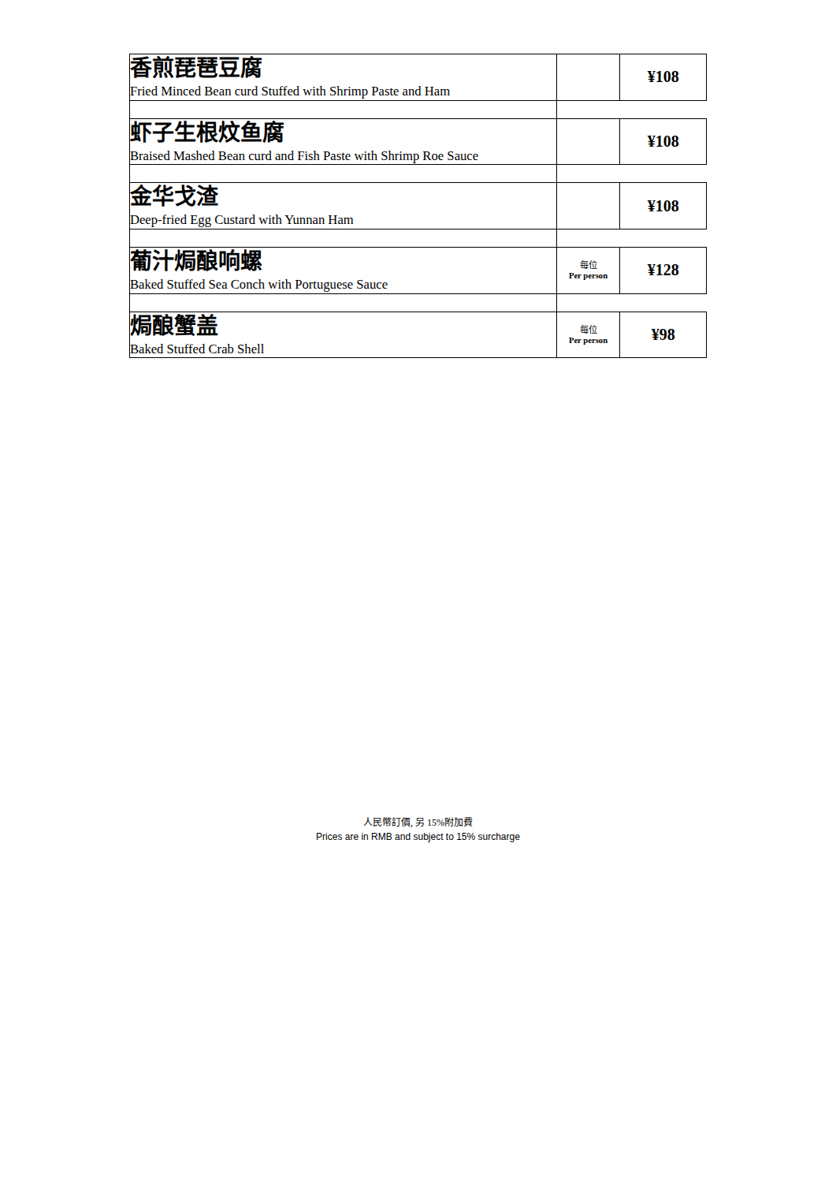| 香煎琵琶豆腐 Fried Minced Bean curd Stuffed with Shrimp Paste and Ham | | ¥108 |
| 虾子生根炆鱼腐 Braised Mashed Bean curd and Fish Paste with Shrimp Roe Sauce | | ¥108 |
| 金华戈渣 Deep-fried Egg Custard with Yunnan Ham | | ¥108 |
| 葡汁焗酿响螺 Baked Stuffed Sea Conch with Portuguese Sauce | 每位 Per person | ¥128 |
| 焗酿蟹盖 Baked Stuffed Crab Shell | 每位 Per person | ¥98 |
人民幣訂價, 另 15%附加費
Prices are in RMB and subject to 15% surcharge